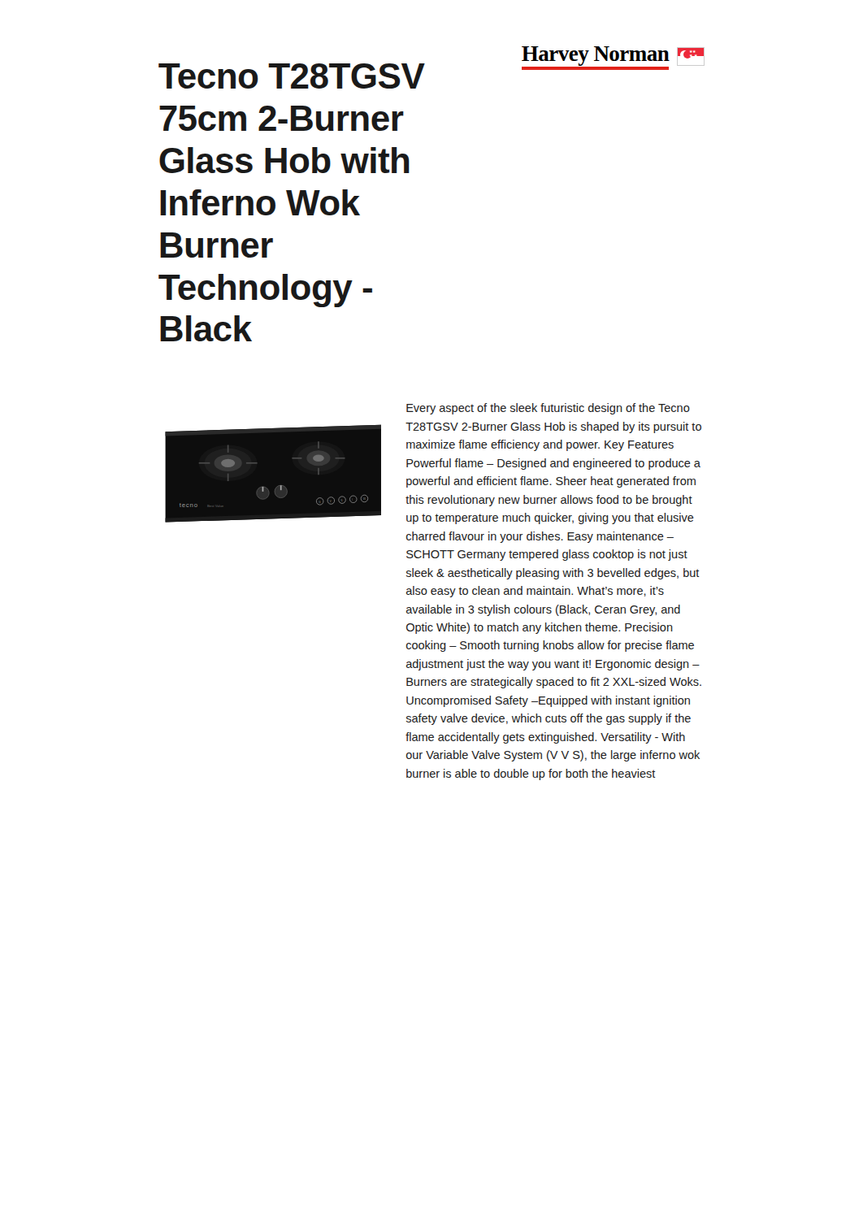Harvey Norman
★★
★ ★
★
Tecno T28TGSV 75cm 2-Burner Glass Hob with Inferno Wok Burner Technology - Black
tecno Best Value G V S I W
Every aspect of the sleek futuristic design of the Tecno T28TGSV 2-Burner Glass Hob is shaped by its pursuit to maximize flame efficiency and power. Key Features Powerful flame – Designed and engineered to produce a powerful and efficient flame. Sheer heat generated from this revolutionary new burner allows food to be brought up to temperature much quicker, giving you that elusive charred flavour in your dishes. Easy maintenance – SCHOTT Germany tempered glass cooktop is not just sleek & aesthetically pleasing with 3 bevelled edges, but also easy to clean and maintain. What’s more, it’s available in 3 stylish colours (Black, Ceran Grey, and Optic White) to match any kitchen theme. Precision cooking – Smooth turning knobs allow for precise flame adjustment just the way you want it! Ergonomic design – Burners are strategically spaced to fit 2 XXL-sized Woks. Uncompromised Safety –Equipped with instant ignition safety valve device, which cuts off the gas supply if the flame accidentally gets extinguished. Versatility - With our Variable Valve System (V V S), the large inferno wok burner is able to double up for both the heaviest